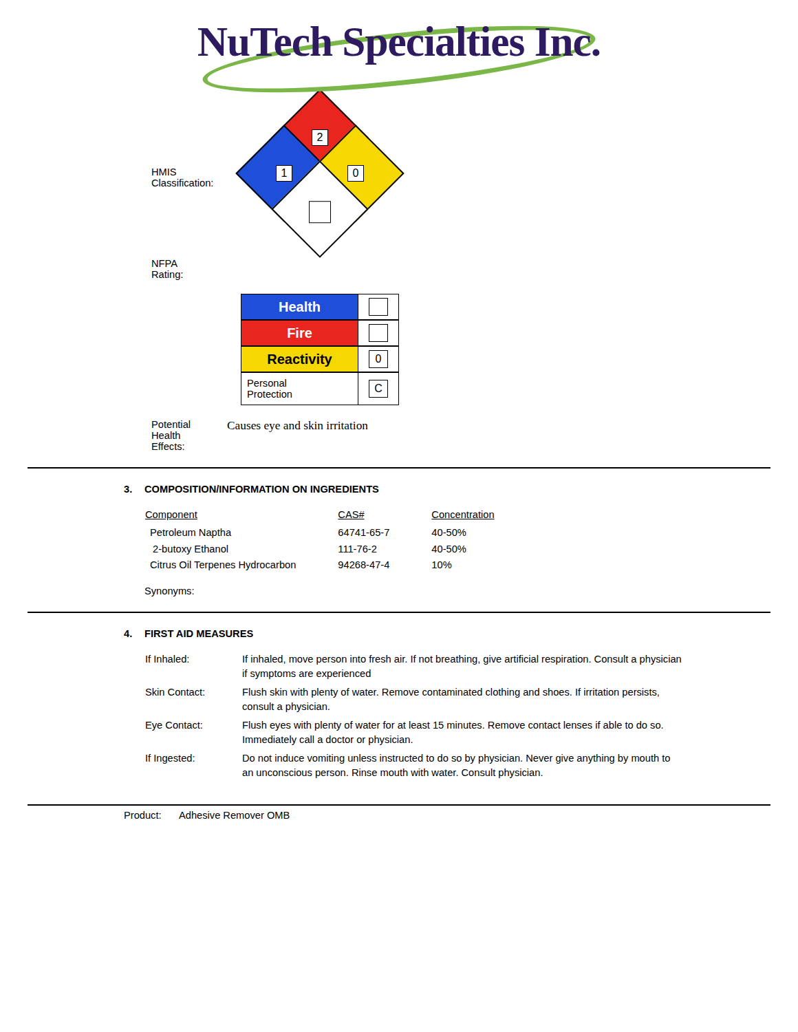NuTech Specialties Inc.
HMIS Classification:
2
1
0
NFPA Rating:
Health
1
Fire
2
Reactivity
0
Personal
Protection
C
Potential Health Effects:
Causes eye and skin irritation
3. COMPOSITION/INFORMATION ON INGREDIENTS
| Component | CAS# | Concentration |
| --- | --- | --- |
| Petroleum Naptha | 64741-65-7 | 40-50% |
| 2-butoxy Ethanol | 111-76-2 | 40-50% |
| Citrus Oil Terpenes Hydrocarbon | 94268-47-4 | 10% |
Synonyms:
4. FIRST AID MEASURES
| If Inhaled: | If inhaled, move person into fresh air. If not breathing, give artificial respiration. Consult a physician if symptoms are experienced |
| Skin Contact: | Flush skin with plenty of water. Remove contaminated clothing and shoes. If irritation persists, consult a physician. |
| Eye Contact: | Flush eyes with plenty of water for at least 15 minutes. Remove contact lenses if able to do so. Immediately call a doctor or physician. |
| If Ingested: | Do not induce vomiting unless instructed to do so by physician. Never give anything by mouth to an unconscious person. Rinse mouth with water. Consult physician. |
Product: Adhesive Remover OMB